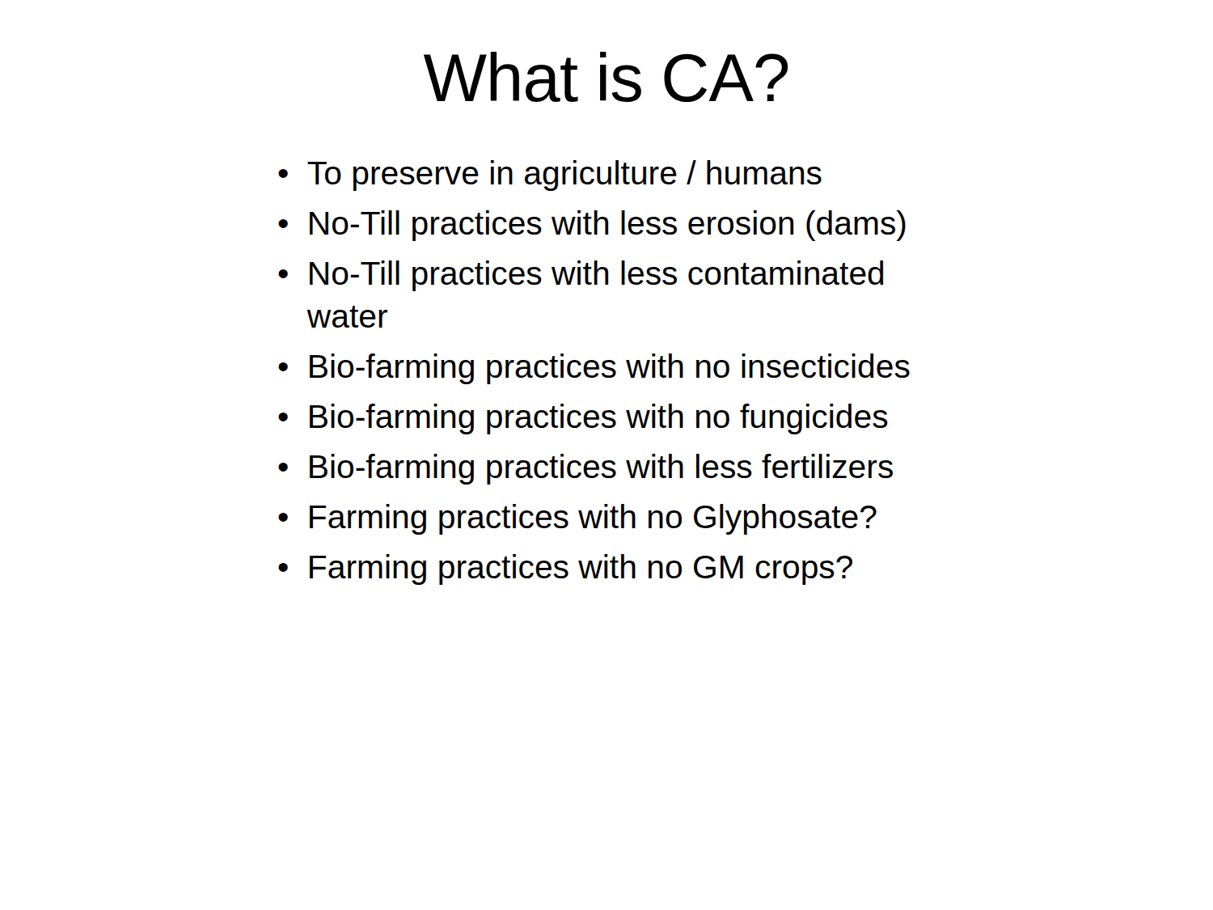What is CA?
To preserve in agriculture / humans
No-Till practices with less erosion (dams)
No-Till practices with less contaminated water
Bio-farming practices with no insecticides
Bio-farming practices with no fungicides
Bio-farming practices with less fertilizers
Farming practices with no Glyphosate?
Farming practices with no GM crops?